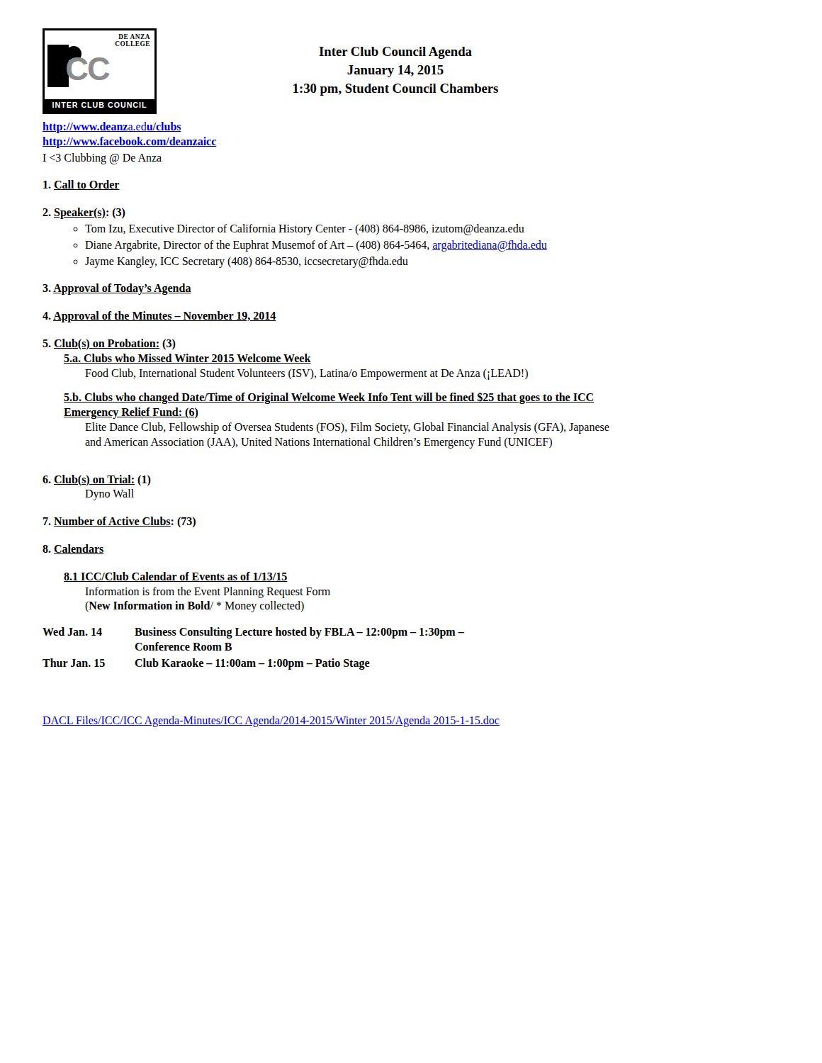DE ANZA
COLLEGE
CC
INTER CLUB COUNCIL
Inter Club Council Agenda
January 14, 2015
1:30 pm, Student Council Chambers
http://www.deanza.edu/clubs
http://www.facebook.com/deanzaicc
I <3 Clubbing @ De Anza
1. Call to Order
2. Speaker(s): (3)
Tom Izu, Executive Director of California History Center - (408) 864-8986, izutom@deanza.edu
Diane Argabrite, Director of the Euphrat Musemof of Art – (408) 864-5464, argabritediana@fhda.edu
Jayme Kangley, ICC Secretary (408) 864-8530, iccsecretary@fhda.edu
3. Approval of Today’s Agenda
4. Approval of the Minutes – November 19, 2014
5. Club(s) on Probation: (3)
5.a. Clubs who Missed Winter 2015 Welcome Week
Food Club, International Student Volunteers (ISV), Latina/o Empowerment at De Anza (¡LEAD!)
5.b. Clubs who changed Date/Time of Original Welcome Week Info Tent will be fined $25 that goes to the ICC Emergency Relief Fund: (6)
Elite Dance Club, Fellowship of Oversea Students (FOS), Film Society, Global Financial Analysis (GFA), Japanese and American Association (JAA), United Nations International Children’s Emergency Fund (UNICEF)
6. Club(s) on Trial: (1)
Dyno Wall
7. Number of Active Clubs: (73)
8. Calendars
8.1 ICC/Club Calendar of Events as of 1/13/15
Information is from the Event Planning Request Form
(New Information in Bold/ * Money collected)
Wed Jan. 14
Business Consulting Lecture hosted by FBLA – 12:00pm – 1:30pm –
Conference Room B
Thur Jan. 15
Club Karaoke – 11:00am – 1:00pm – Patio Stage
DACL Files/ICC/ICC Agenda-Minutes/ICC Agenda/2014-2015/Winter 2015/Agenda 2015-1-15.doc